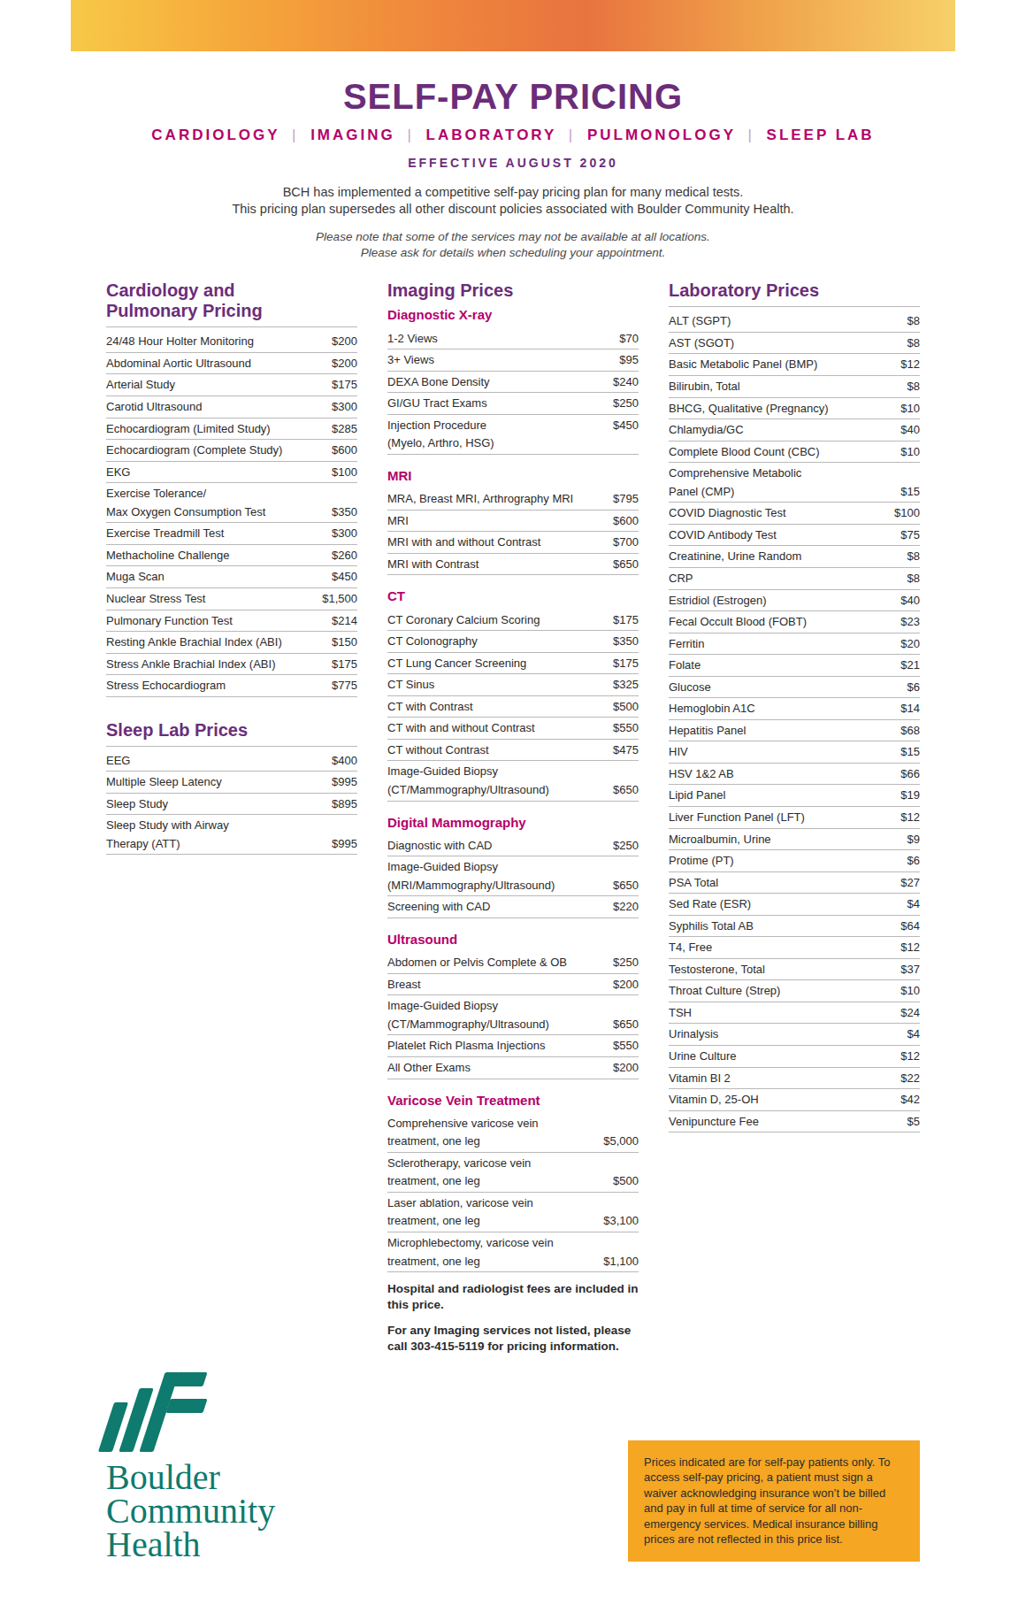SELF-PAY PRICING
CARDIOLOGY | IMAGING | LABORATORY | PULMONOLOGY | SLEEP LAB
EFFECTIVE AUGUST 2020
BCH has implemented a competitive self-pay pricing plan for many medical tests.
This pricing plan supersedes all other discount policies associated with Boulder Community Health.
Please note that some of the services may not be available at all locations.
Please ask for details when scheduling your appointment.
Cardiology and
Pulmonary Pricing
| 24/48 Hour Holter Monitoring | $200 |
| Abdominal Aortic Ultrasound | $200 |
| Arterial Study | $175 |
| Carotid Ultrasound | $300 |
| Echocardiogram (Limited Study) | $285 |
| Echocardiogram (Complete Study) | $600 |
| EKG | $100 |
| Exercise Tolerance/ | |
| Max Oxygen Consumption Test | $350 |
| Exercise Treadmill Test | $300 |
| Methacholine Challenge | $260 |
| Muga Scan | $450 |
| Nuclear Stress Test | $1,500 |
| Pulmonary Function Test | $214 |
| Resting Ankle Brachial Index (ABI) | $150 |
| Stress Ankle Brachial Index (ABI) | $175 |
| Stress Echocardiogram | $775 |
Sleep Lab Prices
| EEG | $400 |
| Multiple Sleep Latency | $995 |
| Sleep Study | $895 |
| Sleep Study with Airway | |
| Therapy (ATT) | $995 |
Imaging Prices
Diagnostic X-ray
| 1-2 Views | $70 |
| 3+ Views | $95 |
| DEXA Bone Density | $240 |
| GI/GU Tract Exams | $250 |
| Injection Procedure | $450 |
| (Myelo, Arthro, HSG) | |
MRI
| MRA, Breast MRI, Arthrography MRI | $795 |
| MRI | $600 |
| MRI with and without Contrast | $700 |
| MRI with Contrast | $650 |
CT
| CT Coronary Calcium Scoring | $175 |
| CT Colonography | $350 |
| CT Lung Cancer Screening | $175 |
| CT Sinus | $325 |
| CT with Contrast | $500 |
| CT with and without Contrast | $550 |
| CT without Contrast | $475 |
| Image-Guided Biopsy | |
| (CT/Mammography/Ultrasound) | $650 |
Digital Mammography
| Diagnostic with CAD | $250 |
| Image-Guided Biopsy | |
| (MRI/Mammography/Ultrasound) | $650 |
| Screening with CAD | $220 |
Ultrasound
| Abdomen or Pelvis Complete & OB | $250 |
| Breast | $200 |
| Image-Guided Biopsy | |
| (CT/Mammography/Ultrasound) | $650 |
| Platelet Rich Plasma Injections | $550 |
| All Other Exams | $200 |
Varicose Vein Treatment
| Comprehensive varicose vein | |
| treatment, one leg | $5,000 |
| Sclerotherapy, varicose vein | |
| treatment, one leg | $500 |
| Laser ablation, varicose vein | |
| treatment, one leg | $3,100 |
| Microphlebectomy, varicose vein | |
| treatment, one leg | $1,100 |
Hospital and radiologist fees are included in this price.
For any Imaging services not listed, please call 303-415-5119 for pricing information.
Laboratory Prices
| ALT (SGPT) | $8 |
| AST (SGOT) | $8 |
| Basic Metabolic Panel (BMP) | $12 |
| Bilirubin, Total | $8 |
| BHCG, Qualitative (Pregnancy) | $10 |
| Chlamydia/GC | $40 |
| Complete Blood Count (CBC) | $10 |
| Comprehensive Metabolic | |
| Panel (CMP) | $15 |
| COVID Diagnostic Test | $100 |
| COVID Antibody Test | $75 |
| Creatinine, Urine Random | $8 |
| CRP | $8 |
| Estridiol (Estrogen) | $40 |
| Fecal Occult Blood (FOBT) | $23 |
| Ferritin | $20 |
| Folate | $21 |
| Glucose | $6 |
| Hemoglobin A1C | $14 |
| Hepatitis Panel | $68 |
| HIV | $15 |
| HSV 1&2 AB | $66 |
| Lipid Panel | $19 |
| Liver Function Panel (LFT) | $12 |
| Microalbumin, Urine | $9 |
| Protime (PT) | $6 |
| PSA Total | $27 |
| Sed Rate (ESR) | $4 |
| Syphilis Total AB | $64 |
| T4, Free | $12 |
| Testosterone, Total | $37 |
| Throat Culture (Strep) | $10 |
| TSH | $24 |
| Urinalysis | $4 |
| Urine Culture | $12 |
| Vitamin BI 2 | $22 |
| Vitamin D, 25-OH | $42 |
| Venipuncture Fee | $5 |
Boulder
Community
Health
Prices indicated are for self-pay patients only. To access self-pay pricing, a patient must sign a waiver acknowledging insurance won’t be billed and pay in full at time of service for all non-emergency services. Medical insurance billing prices are not reflected in this price list.